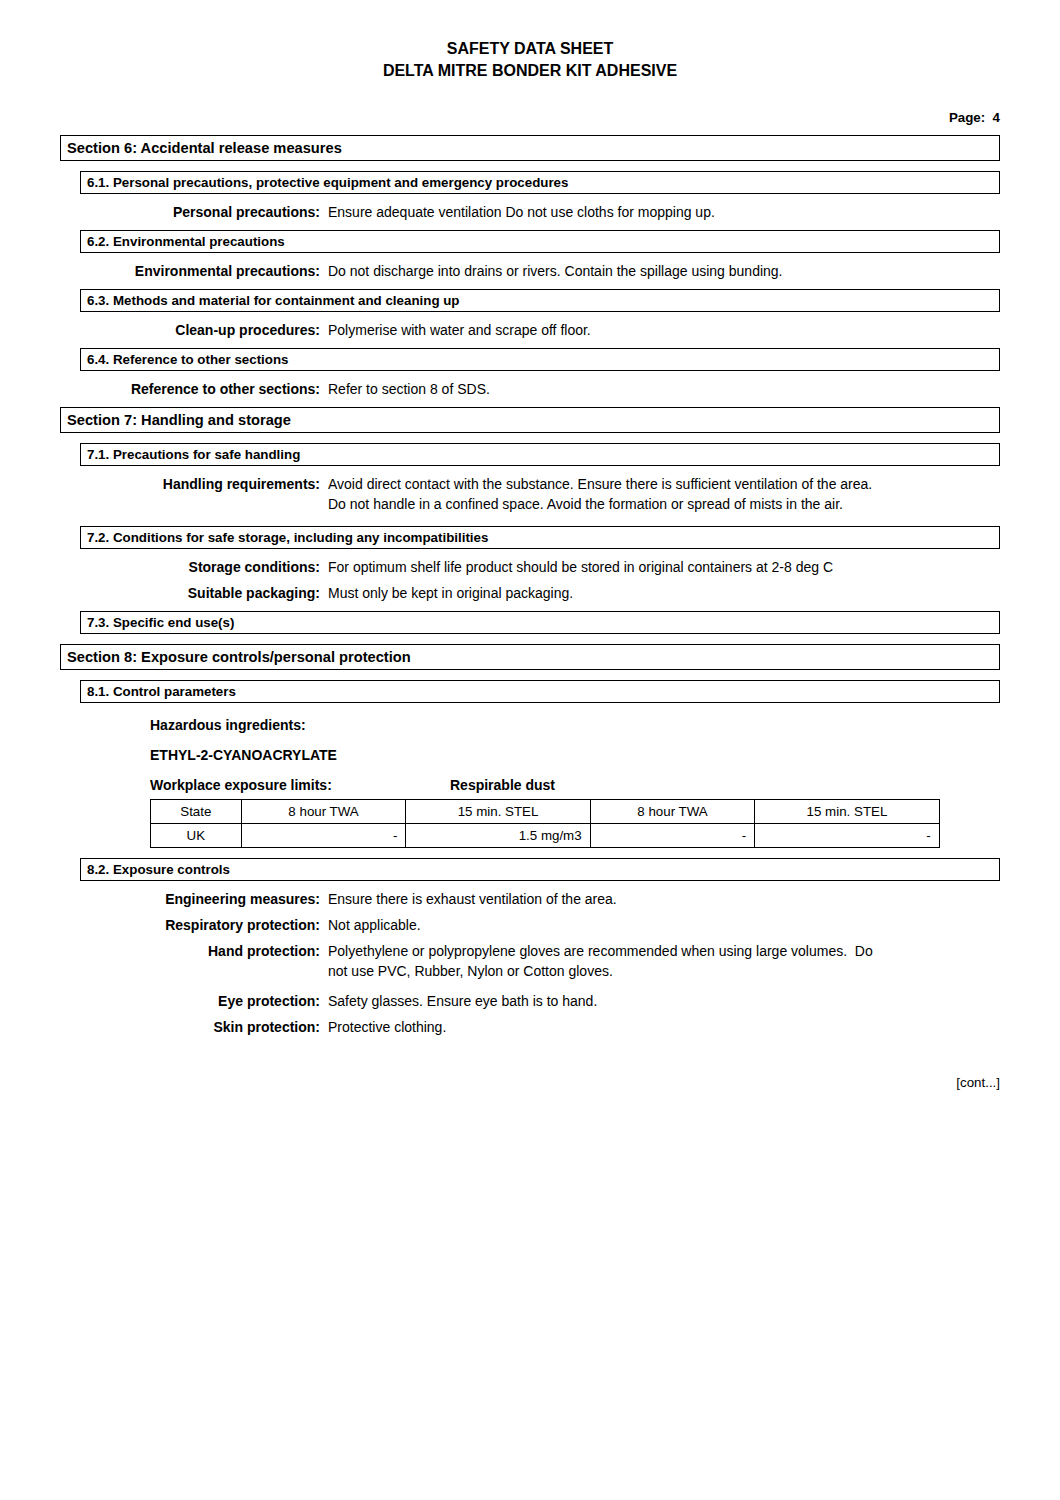SAFETY DATA SHEET
DELTA MITRE BONDER KIT ADHESIVE
Page: 4
Section 6: Accidental release measures
6.1. Personal precautions, protective equipment and emergency procedures
Personal precautions:
Ensure adequate ventilation Do not use cloths for mopping up.
6.2. Environmental precautions
Environmental precautions:
Do not discharge into drains or rivers. Contain the spillage using bunding.
6.3. Methods and material for containment and cleaning up
Clean-up procedures:
Polymerise with water and scrape off floor.
6.4. Reference to other sections
Reference to other sections:
Refer to section 8 of SDS.
Section 7: Handling and storage
7.1. Precautions for safe handling
Handling requirements:
Avoid direct contact with the substance. Ensure there is sufficient ventilation of the area.
Do not handle in a confined space. Avoid the formation or spread of mists in the air.
7.2. Conditions for safe storage, including any incompatibilities
Storage conditions:
For optimum shelf life product should be stored in original containers at 2-8 deg C
Suitable packaging:
Must only be kept in original packaging.
7.3. Specific end use(s)
Section 8: Exposure controls/personal protection
8.1. Control parameters
Hazardous ingredients:
ETHYL-2-CYANOACRYLATE
Workplace exposure limits:
Respirable dust
| State | 8 hour TWA | 15 min. STEL | 8 hour TWA | 15 min. STEL |
| UK | - | 1.5 mg/m3 | - | - |
8.2. Exposure controls
Engineering measures:
Ensure there is exhaust ventilation of the area.
Respiratory protection:
Not applicable.
Hand protection:
Polyethylene or polypropylene gloves are recommended when using large volumes. Do
not use PVC, Rubber, Nylon or Cotton gloves.
Eye protection:
Safety glasses. Ensure eye bath is to hand.
Skin protection:
Protective clothing.
[cont...]